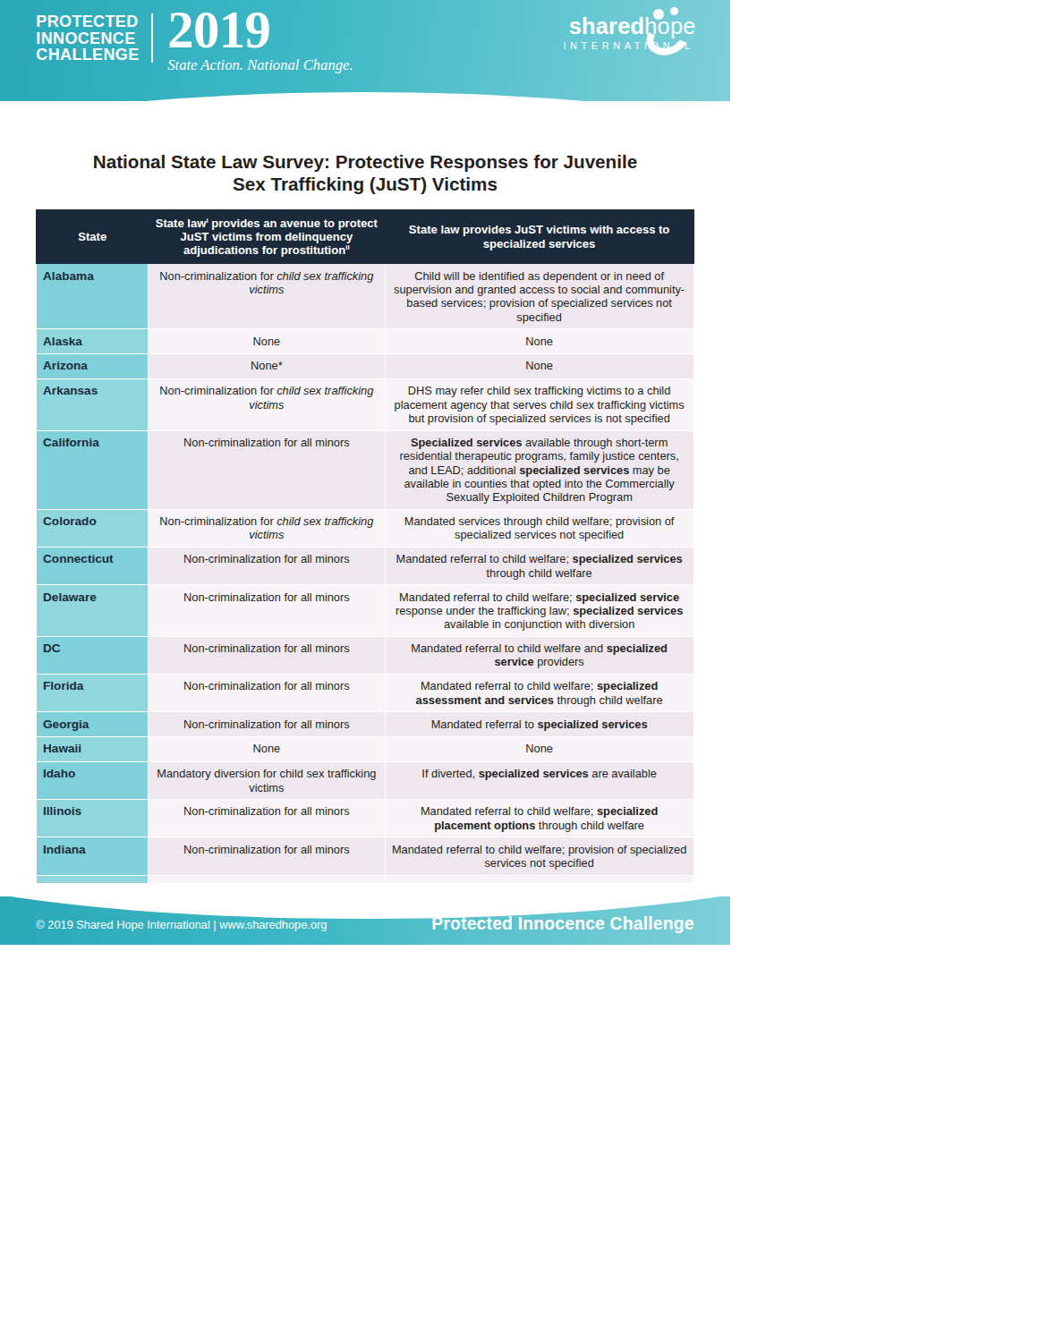Protected Innocence Challenge
2019
State Action. National Change.
sharedhope
INTERNATIONAL
National State Law Survey: Protective Responses for Juvenile Sex Trafficking (JuST) Victims
| State | State law i provides an avenue to protect JuST victims from delinquency adjudications for prostitution ii | State law provides JuST victims with access to specialized services |
| --- | --- | --- |
| Alabama | Non-criminalization for child sex trafficking victims | Child will be identified as dependent or in need of supervision and granted access to social and community-based services; provision of specialized services not specified |
| Alaska | None | None |
| Arizona | None* | None |
| Arkansas | Non-criminalization for child sex trafficking victims | DHS may refer child sex trafficking victims to a child placement agency that serves child sex trafficking victims but provision of specialized services is not specified |
| California | Non-criminalization for all minors | Specialized services available through short-term residential therapeutic programs, family justice centers, and LEAD; additional specialized services may be available in counties that opted into the Commercially Sexually Exploited Children Program |
| Colorado | Non-criminalization for child sex trafficking victims | Mandated services through child welfare; provision of specialized services not specified |
| Connecticut | Non-criminalization for all minors | Mandated referral to child welfare; specialized services through child welfare |
| Delaware | Non-criminalization for all minors | Mandated referral to child welfare; specialized service response under the trafficking law; specialized services available in conjunction with diversion |
| DC | Non-criminalization for all minors | Mandated referral to child welfare and specialized service providers |
| Florida | Non-criminalization for all minors | Mandated referral to child welfare; specialized assessment and services through child welfare |
| Georgia | Non-criminalization for all minors | Mandated referral to specialized services |
| Hawaii | None | None |
| Idaho | Mandatory diversion for child sex trafficking victims | If diverted, specialized services are available |
| Illinois | Non-criminalization for all minors | Mandated referral to child welfare; specialized placement options through child welfare |
| Indiana | Non-criminalization for all minors | Mandated referral to child welfare; provision of specialized services not specified |
| Iowa | County attorney may refer child to DHS in lieu of filing delinquency petition | Services through child welfare; provision of specialized services not specified |
© 2019 Shared Hope International | www.sharedhope.org
Protected Innocence Challenge